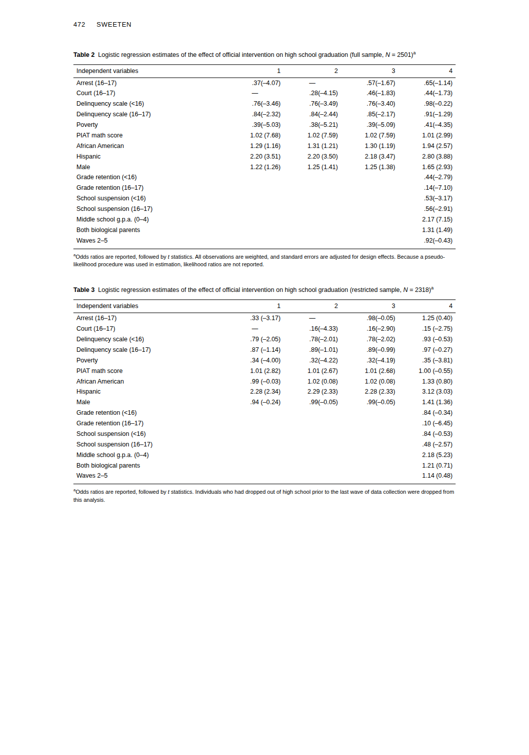472 SWEETEN
Table 2 Logistic regression estimates of the effect of official intervention on high school graduation (full sample, N = 2501)a
| Independent variables | 1 | 2 | 3 | 4 |
| --- | --- | --- | --- | --- |
| Arrest (16–17) | .37(–4.07) | — | .57(–1.67) | .65(–1.14) |
| Court (16–17) | — | .28(–4.15) | .46(–1.83) | .44(–1.73) |
| Delinquency scale (<16) | .76(–3.46) | .76(–3.49) | .76(–3.40) | .98(–0.22) |
| Delinquency scale (16–17) | .84(–2.32) | .84(–2.44) | .85(–2.17) | .91(–1.29) |
| Poverty | .39(–5.03) | .38(–5.21) | .39(–5.09) | .41(–4.35) |
| PIAT math score | 1.02 (7.68) | 1.02 (7.59) | 1.02 (7.59) | 1.01 (2.99) |
| African American | 1.29 (1.16) | 1.31 (1.21) | 1.30 (1.19) | 1.94 (2.57) |
| Hispanic | 2.20 (3.51) | 2.20 (3.50) | 2.18 (3.47) | 2.80 (3.88) |
| Male | 1.22 (1.26) | 1.25 (1.41) | 1.25 (1.38) | 1.65 (2.93) |
| Grade retention (<16) | | | | .44(–2.79) |
| Grade retention (16–17) | | | | .14(–7.10) |
| School suspension (<16) | | | | .53(–3.17) |
| School suspension (16–17) | | | | .56(–2.91) |
| Middle school g.p.a. (0–4) | | | | 2.17 (7.15) |
| Both biological parents | | | | 1.31 (1.49) |
| Waves 2–5 | | | | .92(–0.43) |
aOdds ratios are reported, followed by t statistics. All observations are weighted, and standard errors are adjusted for design effects. Because a pseudo-likelihood procedure was used in estimation, likelihood ratios are not reported.
Table 3 Logistic regression estimates of the effect of official intervention on high school graduation (restricted sample, N = 2318)a
| Independent variables | 1 | 2 | 3 | 4 |
| --- | --- | --- | --- | --- |
| Arrest (16–17) | .33 (–3.17) | — | .98(–0.05) | 1.25 (0.40) |
| Court (16–17) | — | .16(–4.33) | .16(–2.90) | .15 (–2.75) |
| Delinquency scale (<16) | .79 (–2.05) | .78(–2.01) | .78(–2.02) | .93 (–0.53) |
| Delinquency scale (16–17) | .87 (–1.14) | .89(–1.01) | .89(–0.99) | .97 (–0.27) |
| Poverty | .34 (–4.00) | .32(–4.22) | .32(–4.19) | .35 (–3.81) |
| PIAT math score | 1.01 (2.82) | 1.01 (2.67) | 1.01 (2.68) | 1.00 (–0.55) |
| African American | .99 (–0.03) | 1.02 (0.08) | 1.02 (0.08) | 1.33 (0.80) |
| Hispanic | 2.28 (2.34) | 2.29 (2.33) | 2.28 (2.33) | 3.12 (3.03) |
| Male | .94 (–0.24) | .99(–0.05) | .99(–0.05) | 1.41 (1.36) |
| Grade retention (<16) | | | | .84 (–0.34) |
| Grade retention (16–17) | | | | .10 (–6.45) |
| School suspension (<16) | | | | .84 (–0.53) |
| School suspension (16–17) | | | | .48 (–2.57) |
| Middle school g.p.a. (0–4) | | | | 2.18 (5.23) |
| Both biological parents | | | | 1.21 (0.71) |
| Waves 2–5 | | | | 1.14 (0.48) |
aOdds ratios are reported, followed by t statistics. Individuals who had dropped out of high school prior to the last wave of data collection were dropped from this analysis.